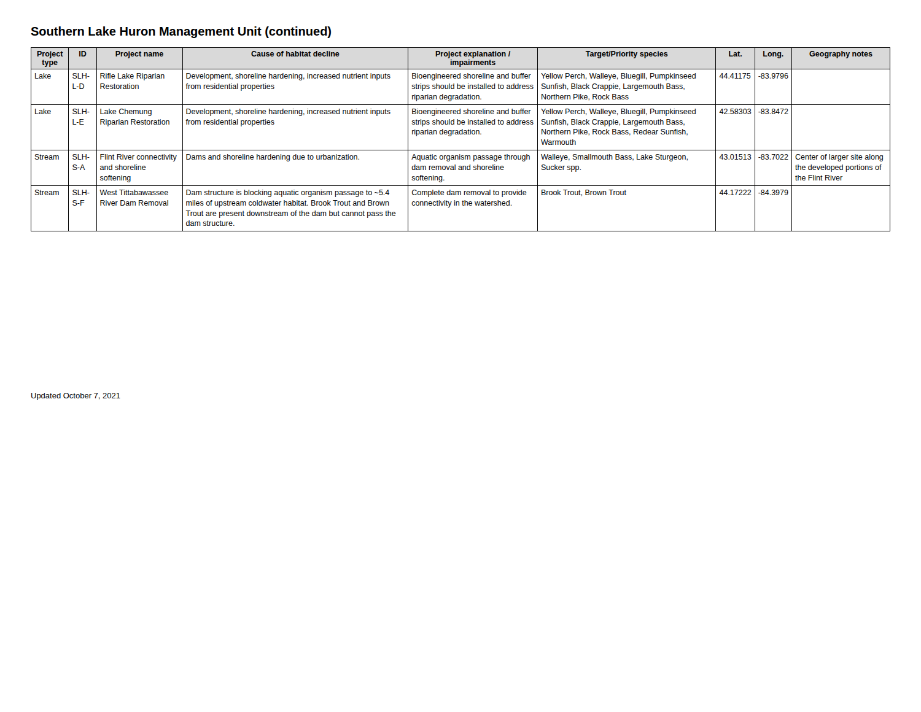Southern Lake Huron Management Unit (continued)
| Project type | ID | Project name | Cause of habitat decline | Project explanation / impairments | Target/Priority species | Lat. | Long. | Geography notes |
| --- | --- | --- | --- | --- | --- | --- | --- | --- |
| Lake | SLH-L-D | Rifle Lake Riparian Restoration | Development, shoreline hardening, increased nutrient inputs from residential properties | Bioengineered shoreline and buffer strips should be installed to address riparian degradation. | Yellow Perch, Walleye, Bluegill, Pumpkinseed Sunfish, Black Crappie, Largemouth Bass, Northern Pike, Rock Bass | 44.41175 | -83.9796 | |
| Lake | SLH-L-E | Lake Chemung Riparian Restoration | Development, shoreline hardening, increased nutrient inputs from residential properties | Bioengineered shoreline and buffer strips should be installed to address riparian degradation. | Yellow Perch, Walleye, Bluegill, Pumpkinseed Sunfish, Black Crappie, Largemouth Bass, Northern Pike, Rock Bass, Redear Sunfish, Warmouth | 42.58303 | -83.8472 | |
| Stream | SLH-S-A | Flint River connectivity and shoreline softening | Dams and shoreline hardening due to urbanization. | Aquatic organism passage through dam removal and shoreline softening. | Walleye, Smallmouth Bass, Lake Sturgeon, Sucker spp. | 43.01513 | -83.7022 | Center of larger site along the developed portions of the Flint River |
| Stream | SLH-S-F | West Tittabawassee River Dam Removal | Dam structure is blocking aquatic organism passage to ~5.4 miles of upstream coldwater habitat. Brook Trout and Brown Trout are present downstream of the dam but cannot pass the dam structure. | Complete dam removal to provide connectivity in the watershed. | Brook Trout, Brown Trout | 44.17222 | -84.3979 | |
Updated October 7, 2021